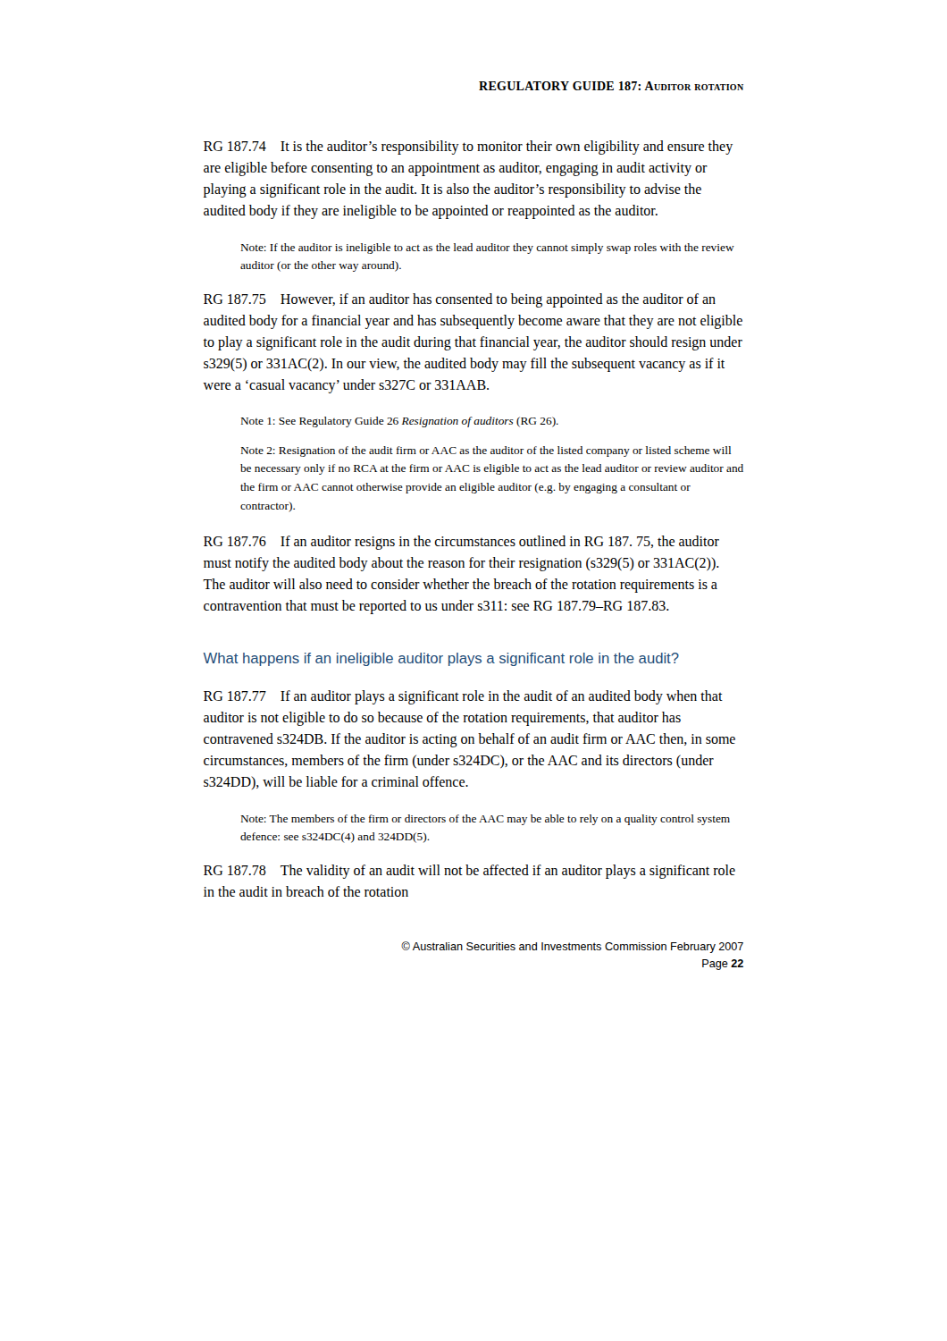REGULATORY GUIDE 187: Auditor rotation
RG 187.74 It is the auditor’s responsibility to monitor their own eligibility and ensure they are eligible before consenting to an appointment as auditor, engaging in audit activity or playing a significant role in the audit. It is also the auditor’s responsibility to advise the audited body if they are ineligible to be appointed or reappointed as the auditor.
Note: If the auditor is ineligible to act as the lead auditor they cannot simply swap roles with the review auditor (or the other way around).
RG 187.75 However, if an auditor has consented to being appointed as the auditor of an audited body for a financial year and has subsequently become aware that they are not eligible to play a significant role in the audit during that financial year, the auditor should resign under s329(5) or 331AC(2). In our view, the audited body may fill the subsequent vacancy as if it were a ‘casual vacancy’ under s327C or 331AAB.
Note 1: See Regulatory Guide 26 Resignation of auditors (RG 26).
Note 2: Resignation of the audit firm or AAC as the auditor of the listed company or listed scheme will be necessary only if no RCA at the firm or AAC is eligible to act as the lead auditor or review auditor and the firm or AAC cannot otherwise provide an eligible auditor (e.g. by engaging a consultant or contractor).
RG 187.76 If an auditor resigns in the circumstances outlined in RG 187. 75, the auditor must notify the audited body about the reason for their resignation (s329(5) or 331AC(2)). The auditor will also need to consider whether the breach of the rotation requirements is a contravention that must be reported to us under s311: see RG 187.79–RG 187.83.
What happens if an ineligible auditor plays a significant role in the audit?
RG 187.77 If an auditor plays a significant role in the audit of an audited body when that auditor is not eligible to do so because of the rotation requirements, that auditor has contravened s324DB. If the auditor is acting on behalf of an audit firm or AAC then, in some circumstances, members of the firm (under s324DC), or the AAC and its directors (under s324DD), will be liable for a criminal offence.
Note: The members of the firm or directors of the AAC may be able to rely on a quality control system defence: see s324DC(4) and 324DD(5).
RG 187.78 The validity of an audit will not be affected if an auditor plays a significant role in the audit in breach of the rotation
© Australian Securities and Investments Commission February 2007
Page 22